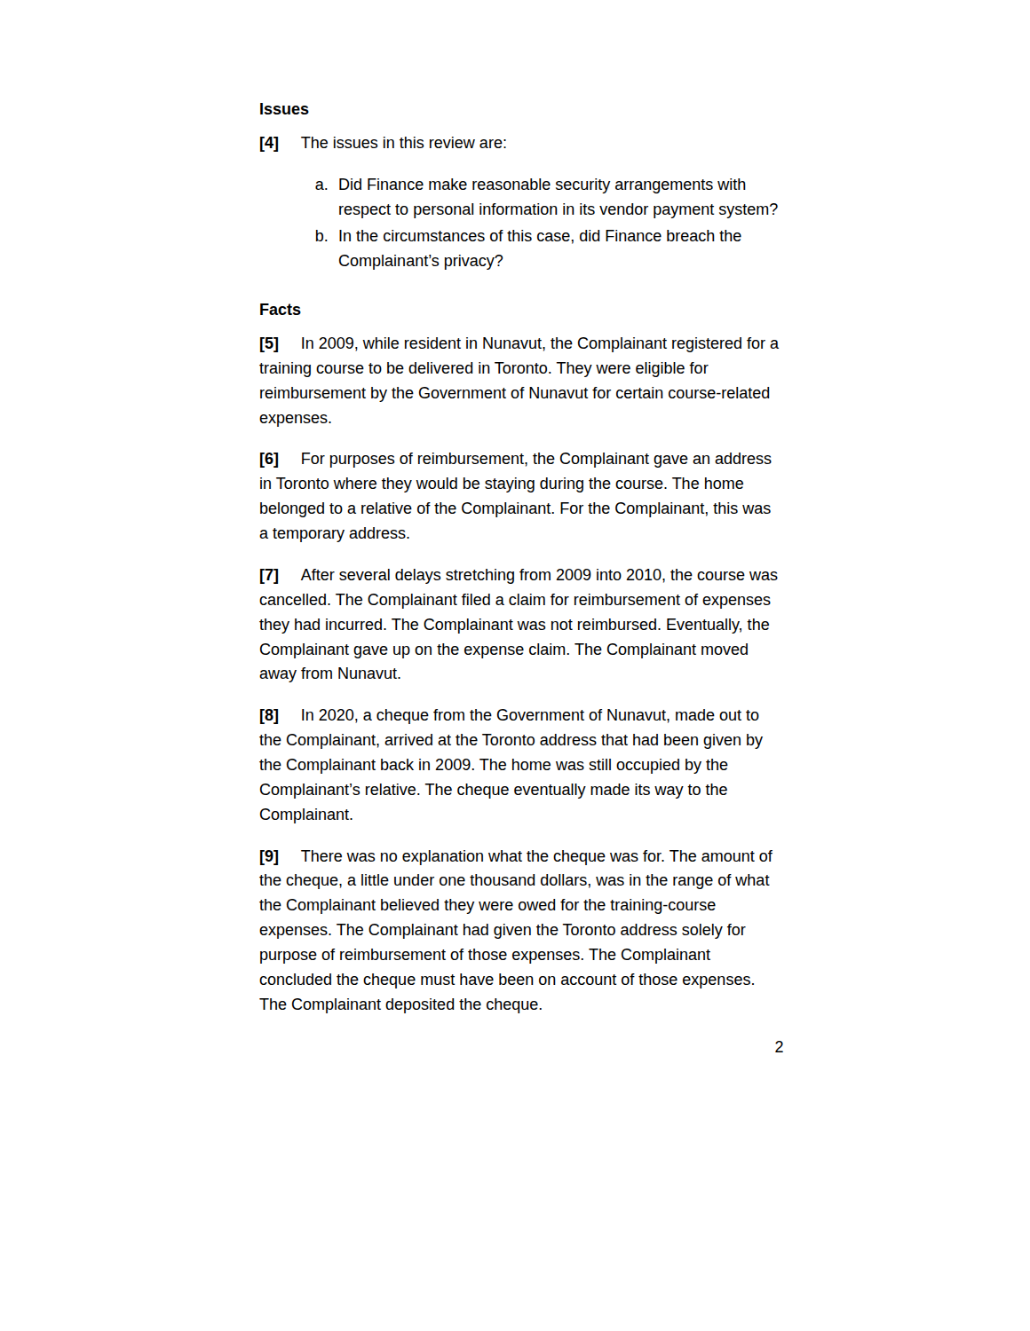Issues
[4] The issues in this review are:
Did Finance make reasonable security arrangements with respect to personal information in its vendor payment system?
In the circumstances of this case, did Finance breach the Complainant’s privacy?
Facts
[5] In 2009, while resident in Nunavut, the Complainant registered for a training course to be delivered in Toronto. They were eligible for reimbursement by the Government of Nunavut for certain course-related expenses.
[6] For purposes of reimbursement, the Complainant gave an address in Toronto where they would be staying during the course. The home belonged to a relative of the Complainant. For the Complainant, this was a temporary address.
[7] After several delays stretching from 2009 into 2010, the course was cancelled. The Complainant filed a claim for reimbursement of expenses they had incurred. The Complainant was not reimbursed. Eventually, the Complainant gave up on the expense claim. The Complainant moved away from Nunavut.
[8] In 2020, a cheque from the Government of Nunavut, made out to the Complainant, arrived at the Toronto address that had been given by the Complainant back in 2009. The home was still occupied by the Complainant’s relative. The cheque eventually made its way to the Complainant.
[9] There was no explanation what the cheque was for. The amount of the cheque, a little under one thousand dollars, was in the range of what the Complainant believed they were owed for the training-course expenses. The Complainant had given the Toronto address solely for purpose of reimbursement of those expenses. The Complainant concluded the cheque must have been on account of those expenses. The Complainant deposited the cheque.
2